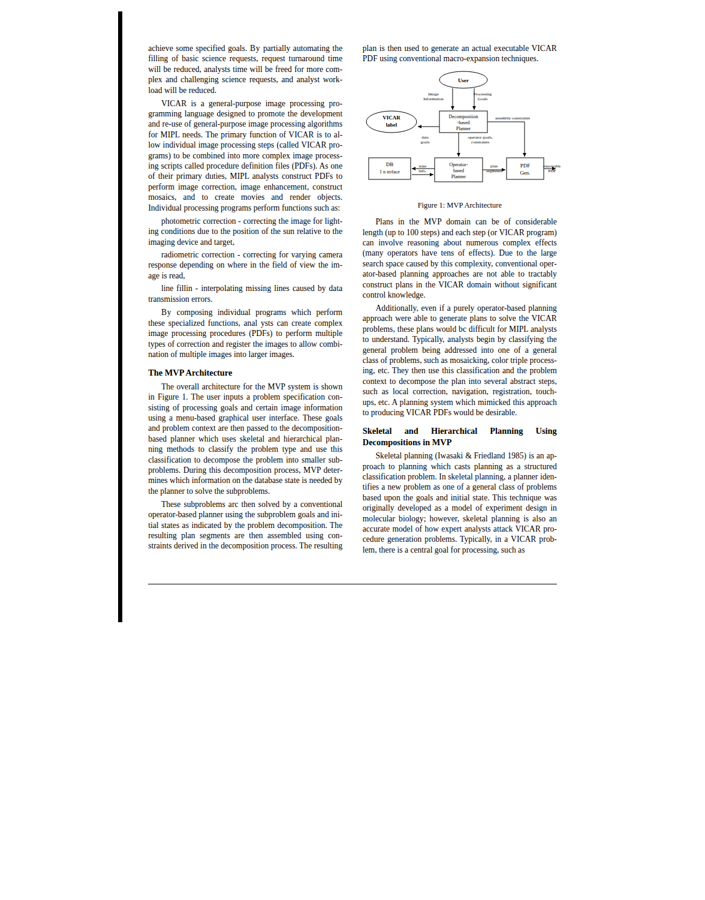achieve some specified goals. By partially automating the filling of basic science requests, request turnaround time will be reduced, analysts time will be freed for more complex and challenging science requests, and analyst workload will be reduced.
VICAR is a general-purpose image processing programming language designed to promote the development and re-use of general-purpose image processing algorithms for MIPL needs. The primary function of VICAR is to allow individual image processing steps (called VICAR programs) to be combined into more complex image processing scripts called procedure definition files (PDFs). As one of their primary duties, MIPL analysts construct PDFs to perform image correction, image enhancement, construct mosaics, and to create movies and render objects. Individual processing programs perform functions such as:
photometric correction - correcting the image for lighting conditions due to the position of the sun relative to the imaging device and target,
radiometric correction - correcting for varying camera response depending on where in the field of view the image is read,
line fillin - interpolating missing lines caused by data transmission errors.
By composing individual programs which perform these specialized functions, anal ysts can create complex image processing procedures (PDFs) to perform multiple types of correction and register the images to allow combination of multiple images into larger images.
The MVP Architecture
The overall architecture for the MVP system is shown in Figure 1. The user inputs a problem specification consisting of processing goals and certain image information using a menu-based graphical user interface. These goals and problem context are then passed to the decomposition-based planner which uses skeletal and hierarchical planning methods to classify the problem type and use this classification to decompose the problem into smaller subproblems. During this decomposition process, MVP determines which information on the database state is needed by the planner to solve the subproblems.
These subproblems arc then solved by a conventional operator-based planner using the subproblem goals and initial states as indicated by the problem decomposition. The resulting plan segments are then assembled using constraints derived in the decomposition process. The resulting plan is then used to generate an actual executable VICAR PDF using conventional macro-expansion techniques.
User VICAR label Decomposition -based Planner DB 1 n terface Operator- based Planner PDF Gen. Image Information Processing Goals assembly constraints data goals operator goals, constraints state info. plan segments executable PDF
Figure 1: MVP Architecture
Plans in the MVP domain can be of considerable length (up to 100 steps) and each step (or VICAR program) can involve reasoning about numerous complex effects (many operators have tens of effects). Due to the large search space caused by this complexity, conventional operator-based planning approaches are not able to tractably construct plans in the VICAR domain without significant control knowledge.
Additionally, even if a purely operator-based planning approach were able to generate plans to solve the VICAR problems, these plans would bc difficult for MIPL analysts to understand. Typically, analysts begin by classifying the general problem being addressed into one of a general class of problems, such as mosaicking, color triple processing, etc. They then use this classification and the problem context to decompose the plan into several abstract steps, such as local correction, navigation, registration, touch-ups, etc. A planning system which mimicked this approach to producing VICAR PDFs would be desirable.
Skeletal and Hierarchical Planning Using Decompositions in MVP
Skeletal planning (Iwasaki & Friedland 1985) is an approach to planning which casts planning as a structured classification problem. In skeletal planning, a planner identifies a new problem as one of a general class of problems based upon the goals and initial state. This technique was originally developed as a model of experiment design in molecular biology; however, skeletal planning is also an accurate model of how expert analysts attack VICAR procedure generation problems. Typically, in a VICAR problem, there is a central goal for processing, such as